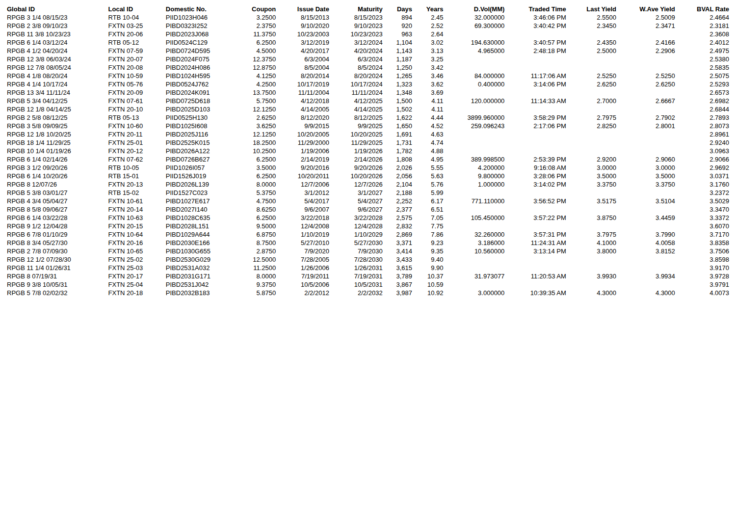| Global ID | Local ID | Domestic No. | Coupon | Issue Date | Maturity | Days | Years | D.Vol(MM) | Traded Time | Last Yield | W.Ave Yield | BVAL Rate |
| --- | --- | --- | --- | --- | --- | --- | --- | --- | --- | --- | --- | --- |
| RPGB 3 1/4 08/15/23 | RTB 10-04 | PIID1023H046 | 3.2500 | 8/15/2013 | 8/15/2023 | 894 | 2.45 | 32.000000 | 3:46:06 PM | 2.5500 | 2.5009 | 2.4664 |
| RPGB 2 3/8 09/10/23 | FXTN 03-25 | PIBD0323I252 | 2.3750 | 9/10/2020 | 9/10/2023 | 920 | 2.52 | 69.300000 | 3:40:42 PM | 2.3450 | 2.3471 | 2.3181 |
| RPGB 11 3/8 10/23/23 | FXTN 20-06 | PIBD2023J068 | 11.3750 | 10/23/2003 | 10/23/2023 | 963 | 2.64 | | | | | 2.3608 |
| RPGB 6 1/4 03/12/24 | RTB 05-12 | PIID0524C129 | 6.2500 | 3/12/2019 | 3/12/2024 | 1,104 | 3.02 | 194.630000 | 3:40:57 PM | 2.4350 | 2.4166 | 2.4012 |
| RPGB 4 1/2 04/20/24 | FXTN 07-59 | PIBD0724D595 | 4.5000 | 4/20/2017 | 4/20/2024 | 1,143 | 3.13 | 4.965000 | 2:48:18 PM | 2.5000 | 2.2906 | 2.4975 |
| RPGB 12 3/8 06/03/24 | FXTN 20-07 | PIBD2024F075 | 12.3750 | 6/3/2004 | 6/3/2024 | 1,187 | 3.25 | | | | | 2.5380 |
| RPGB 12 7/8 08/05/24 | FXTN 20-08 | PIBD2024H086 | 12.8750 | 8/5/2004 | 8/5/2024 | 1,250 | 3.42 | | | | | 2.5835 |
| RPGB 4 1/8 08/20/24 | FXTN 10-59 | PIBD1024H595 | 4.1250 | 8/20/2014 | 8/20/2024 | 1,265 | 3.46 | 84.000000 | 11:17:06 AM | 2.5250 | 2.5250 | 2.5075 |
| RPGB 4 1/4 10/17/24 | FXTN 05-76 | PIBD0524J762 | 4.2500 | 10/17/2019 | 10/17/2024 | 1,323 | 3.62 | 0.400000 | 3:14:06 PM | 2.6250 | 2.6250 | 2.5293 |
| RPGB 13 3/4 11/11/24 | FXTN 20-09 | PIBD2024K091 | 13.7500 | 11/11/2004 | 11/11/2024 | 1,348 | 3.69 | | | | | 2.6573 |
| RPGB 5 3/4 04/12/25 | FXTN 07-61 | PIBD0725D618 | 5.7500 | 4/12/2018 | 4/12/2025 | 1,500 | 4.11 | 120.000000 | 11:14:33 AM | 2.7000 | 2.6667 | 2.6982 |
| RPGB 12 1/8 04/14/25 | FXTN 20-10 | PIBD2025D103 | 12.1250 | 4/14/2005 | 4/14/2025 | 1,502 | 4.11 | | | | | 2.6844 |
| RPGB 2 5/8 08/12/25 | RTB 05-13 | PIID0525H130 | 2.6250 | 8/12/2020 | 8/12/2025 | 1,622 | 4.44 | 3899.960000 | 3:58:29 PM | 2.7975 | 2.7902 | 2.7893 |
| RPGB 3 5/8 09/09/25 | FXTN 10-60 | PIBD1025I608 | 3.6250 | 9/9/2015 | 9/9/2025 | 1,650 | 4.52 | 259.096243 | 2:17:06 PM | 2.8250 | 2.8001 | 2.8073 |
| RPGB 12 1/8 10/20/25 | FXTN 20-11 | PIBD2025J116 | 12.1250 | 10/20/2005 | 10/20/2025 | 1,691 | 4.63 | | | | | 2.8961 |
| RPGB 18 1/4 11/29/25 | FXTN 25-01 | PIBD2525K015 | 18.2500 | 11/29/2000 | 11/29/2025 | 1,731 | 4.74 | | | | | 2.9240 |
| RPGB 10 1/4 01/19/26 | FXTN 20-12 | PIBD2026A122 | 10.2500 | 1/19/2006 | 1/19/2026 | 1,782 | 4.88 | | | | | 3.0963 |
| RPGB 6 1/4 02/14/26 | FXTN 07-62 | PIBD0726B627 | 6.2500 | 2/14/2019 | 2/14/2026 | 1,808 | 4.95 | 389.998500 | 2:53:39 PM | 2.9200 | 2.9060 | 2.9066 |
| RPGB 3 1/2 09/20/26 | RTB 10-05 | PIID1026I057 | 3.5000 | 9/20/2016 | 9/20/2026 | 2,026 | 5.55 | 4.200000 | 9:16:08 AM | 3.0000 | 3.0000 | 2.9692 |
| RPGB 6 1/4 10/20/26 | RTB 15-01 | PIID1526J019 | 6.2500 | 10/20/2011 | 10/20/2026 | 2,056 | 5.63 | 9.800000 | 3:28:06 PM | 3.5000 | 3.5000 | 3.0371 |
| RPGB 8 12/07/26 | FXTN 20-13 | PIBD2026L139 | 8.0000 | 12/7/2006 | 12/7/2026 | 2,104 | 5.76 | 1.000000 | 3:14:02 PM | 3.3750 | 3.3750 | 3.1760 |
| RPGB 5 3/8 03/01/27 | RTB 15-02 | PIID1527C023 | 5.3750 | 3/1/2012 | 3/1/2027 | 2,188 | 5.99 | | | | | 3.2372 |
| RPGB 4 3/4 05/04/27 | FXTN 10-61 | PIBD1027E617 | 4.7500 | 5/4/2017 | 5/4/2027 | 2,252 | 6.17 | 771.110000 | 3:56:52 PM | 3.5175 | 3.5104 | 3.5029 |
| RPGB 8 5/8 09/06/27 | FXTN 20-14 | PIBD2027I140 | 8.6250 | 9/6/2007 | 9/6/2027 | 2,377 | 6.51 | | | | | 3.3470 |
| RPGB 6 1/4 03/22/28 | FXTN 10-63 | PIBD1028C635 | 6.2500 | 3/22/2018 | 3/22/2028 | 2,575 | 7.05 | 105.450000 | 3:57:22 PM | 3.8750 | 3.4459 | 3.3372 |
| RPGB 9 1/2 12/04/28 | FXTN 20-15 | PIBD2028L151 | 9.5000 | 12/4/2008 | 12/4/2028 | 2,832 | 7.75 | | | | | 3.6070 |
| RPGB 6 7/8 01/10/29 | FXTN 10-64 | PIBD1029A644 | 6.8750 | 1/10/2019 | 1/10/2029 | 2,869 | 7.86 | 32.260000 | 3:57:31 PM | 3.7975 | 3.7990 | 3.7170 |
| RPGB 8 3/4 05/27/30 | FXTN 20-16 | PIBD2030E166 | 8.7500 | 5/27/2010 | 5/27/2030 | 3,371 | 9.23 | 3.186000 | 11:24:31 AM | 4.1000 | 4.0058 | 3.8358 |
| RPGB 2 7/8 07/09/30 | FXTN 10-65 | PIBD1030G655 | 2.8750 | 7/9/2020 | 7/9/2030 | 3,414 | 9.35 | 10.560000 | 3:13:14 PM | 3.8000 | 3.8152 | 3.7506 |
| RPGB 12 1/2 07/28/30 | FXTN 25-02 | PIBD2530G029 | 12.5000 | 7/28/2005 | 7/28/2030 | 3,433 | 9.40 | | | | | 3.8598 |
| RPGB 11 1/4 01/26/31 | FXTN 25-03 | PIBD2531A032 | 11.2500 | 1/26/2006 | 1/26/2031 | 3,615 | 9.90 | | | | | 3.9170 |
| RPGB 8 07/19/31 | FXTN 20-17 | PIBD2031G171 | 8.0000 | 7/19/2011 | 7/19/2031 | 3,789 | 10.37 | 31.973077 | 11:20:53 AM | 3.9930 | 3.9934 | 3.9728 |
| RPGB 9 3/8 10/05/31 | FXTN 25-04 | PIBD2531J042 | 9.3750 | 10/5/2006 | 10/5/2031 | 3,867 | 10.59 | | | | | 3.9791 |
| RPGB 5 7/8 02/02/32 | FXTN 20-18 | PIBD2032B183 | 5.8750 | 2/2/2012 | 2/2/2032 | 3,987 | 10.92 | 3.000000 | 10:39:35 AM | 4.3000 | 4.3000 | 4.0073 |